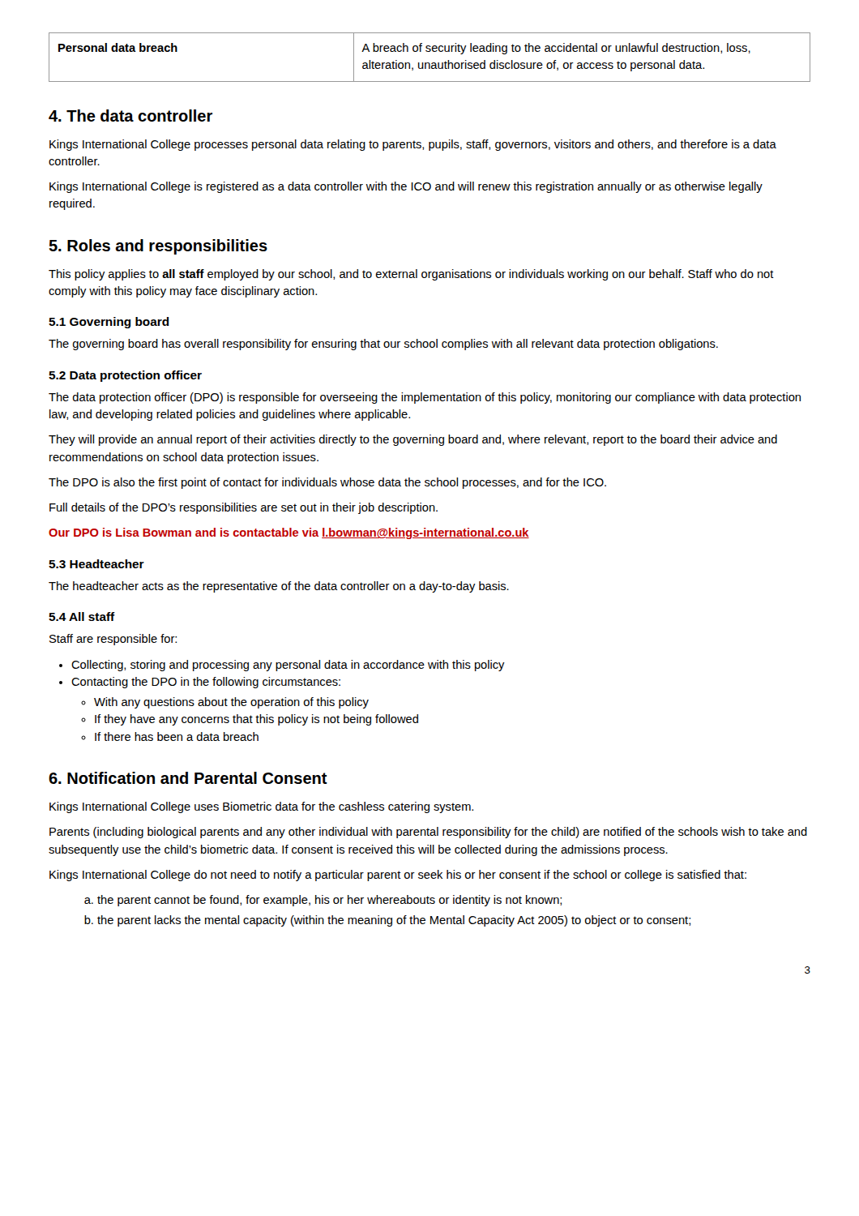| Personal data breach | A breach of security leading to the accidental or unlawful destruction, loss, alteration, unauthorised disclosure of, or access to personal data. |
4. The data controller
Kings International College processes personal data relating to parents, pupils, staff, governors, visitors and others, and therefore is a data controller.
Kings International College is registered as a data controller with the ICO and will renew this registration annually or as otherwise legally required.
5. Roles and responsibilities
This policy applies to all staff employed by our school, and to external organisations or individuals working on our behalf. Staff who do not comply with this policy may face disciplinary action.
5.1 Governing board
The governing board has overall responsibility for ensuring that our school complies with all relevant data protection obligations.
5.2 Data protection officer
The data protection officer (DPO) is responsible for overseeing the implementation of this policy, monitoring our compliance with data protection law, and developing related policies and guidelines where applicable.
They will provide an annual report of their activities directly to the governing board and, where relevant, report to the board their advice and recommendations on school data protection issues.
The DPO is also the first point of contact for individuals whose data the school processes, and for the ICO.
Full details of the DPO’s responsibilities are set out in their job description.
Our DPO is Lisa Bowman and is contactable via l.bowman@kings-international.co.uk
5.3 Headteacher
The headteacher acts as the representative of the data controller on a day-to-day basis.
5.4 All staff
Staff are responsible for:
Collecting, storing and processing any personal data in accordance with this policy
Contacting the DPO in the following circumstances:
With any questions about the operation of this policy
If they have any concerns that this policy is not being followed
If there has been a data breach
6. Notification and Parental Consent
Kings International College uses Biometric data for the cashless catering system.
Parents (including biological parents and any other individual with parental responsibility for the child) are notified of the schools wish to take and subsequently use the child’s biometric data. If consent is received this will be collected during the admissions process.
Kings International College do not need to notify a particular parent or seek his or her consent if the school or college is satisfied that:
the parent cannot be found, for example, his or her whereabouts or identity is not known;
the parent lacks the mental capacity (within the meaning of the Mental Capacity Act 2005) to object or to consent;
3